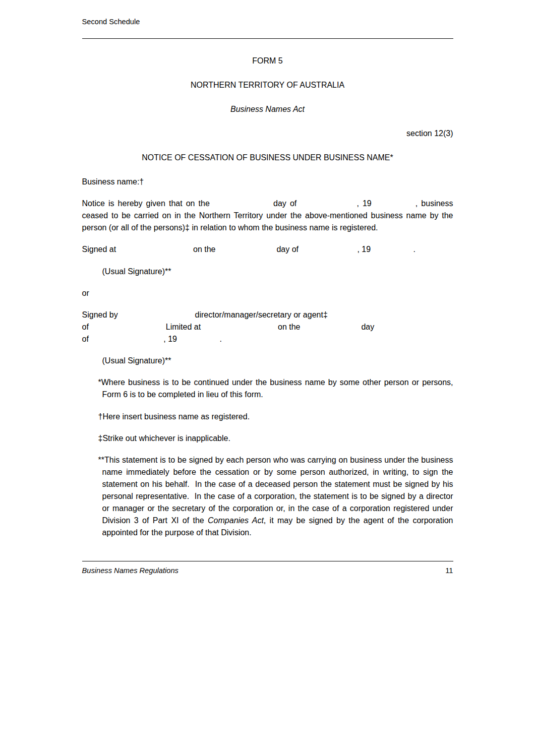Second Schedule
FORM 5
NORTHERN TERRITORY OF AUSTRALIA
Business Names Act
section 12(3)
NOTICE OF CESSATION OF BUSINESS UNDER BUSINESS NAME*
Business name:†
Notice is hereby given that on the day of , 19 , business ceased to be carried on in the Northern Territory under the above-mentioned business name by the person (or all of the persons)‡ in relation to whom the business name is registered.
Signed at on the day of , 19 .
(Usual Signature)**
or
Signed by director/manager/secretary or agent‡
of Limited at on the day
of , 19 .
(Usual Signature)**
*Where business is to be continued under the business name by some other person or persons, Form 6 is to be completed in lieu of this form.
†Here insert business name as registered.
‡Strike out whichever is inapplicable.
**This statement is to be signed by each person who was carrying on business under the business name immediately before the cessation or by some person authorized, in writing, to sign the statement on his behalf. In the case of a deceased person the statement must be signed by his personal representative. In the case of a corporation, the statement is to be signed by a director or manager or the secretary of the corporation or, in the case of a corporation registered under Division 3 of Part XI of the Companies Act, it may be signed by the agent of the corporation appointed for the purpose of that Division.
Business Names Regulations 11